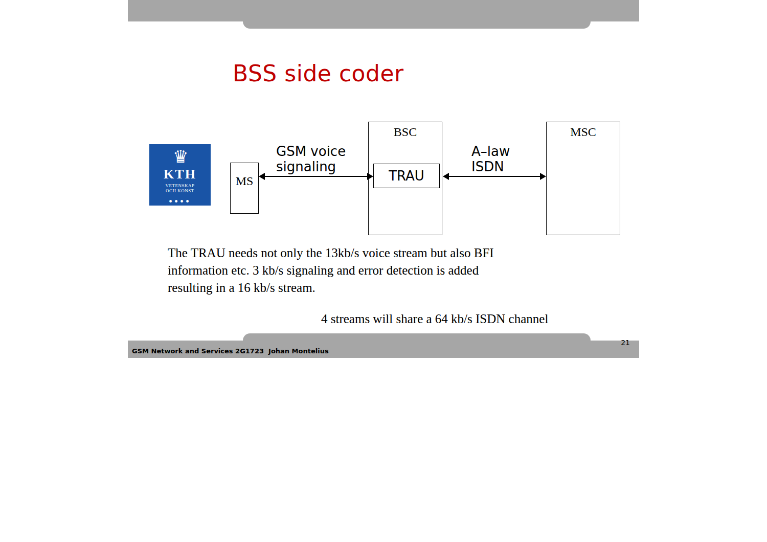BSS side coder
♛
KTH
VETENSKAP
OCH KONST
••••
MS
BSC
TRAU
MSC
GSM voice
signaling
A–law
ISDN
The TRAU needs not only the 13kb/s voice stream but also BFI information etc. 3 kb/s signaling and error detection is added resulting in a 16 kb/s stream.
4 streams will share a 64 kb/s ISDN channel
GSM Network and Services 2G1723 Johan Montelius
21